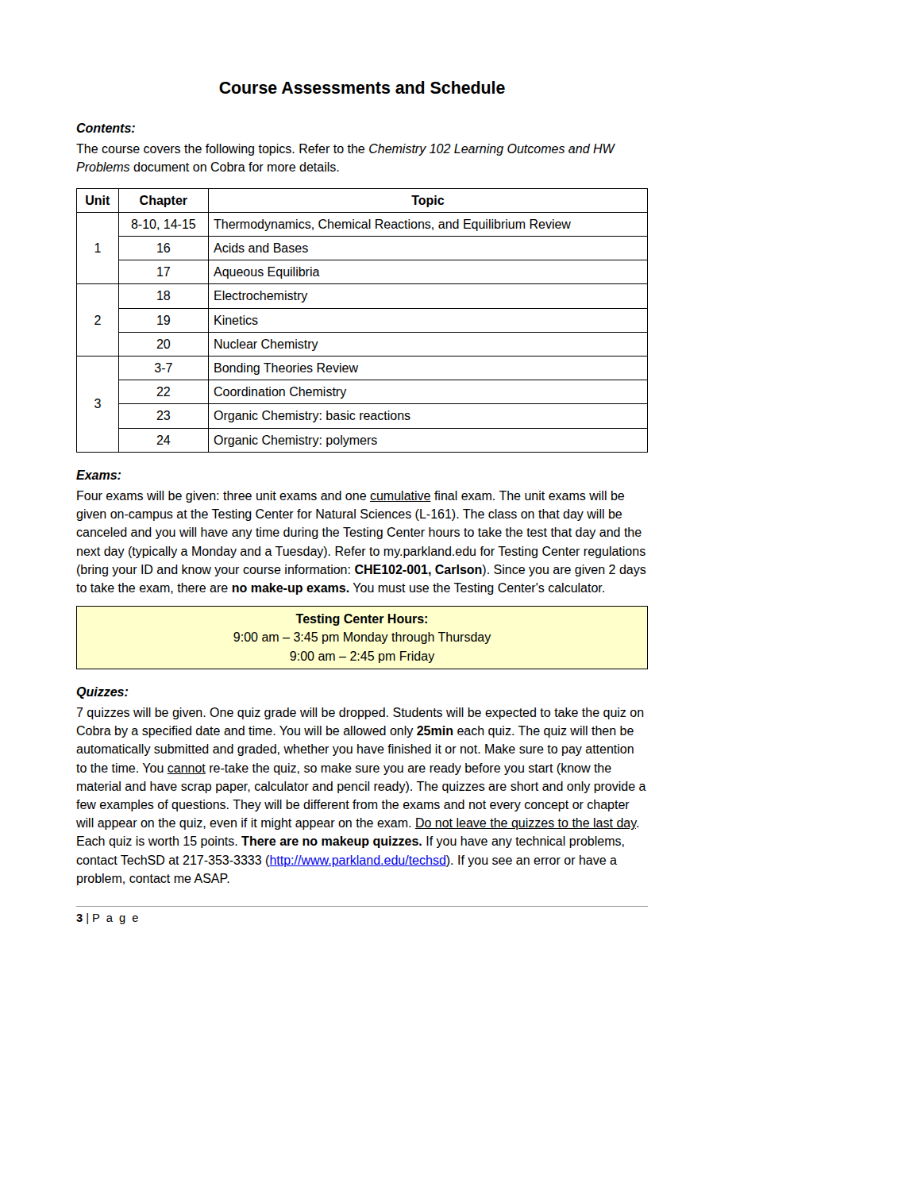Course Assessments and Schedule
Contents:
The course covers the following topics. Refer to the Chemistry 102 Learning Outcomes and HW Problems document on Cobra for more details.
| Unit | Chapter | Topic |
| --- | --- | --- |
| 1 | 8-10, 14-15 | Thermodynamics, Chemical Reactions, and Equilibrium Review |
| 16 | Acids and Bases |
| 17 | Aqueous Equilibria |
| 2 | 18 | Electrochemistry |
| 19 | Kinetics |
| 20 | Nuclear Chemistry |
| 3 | 3-7 | Bonding Theories Review |
| 22 | Coordination Chemistry |
| 23 | Organic Chemistry: basic reactions |
| 24 | Organic Chemistry: polymers |
Exams:
Four exams will be given: three unit exams and one cumulative final exam. The unit exams will be given on-campus at the Testing Center for Natural Sciences (L-161). The class on that day will be canceled and you will have any time during the Testing Center hours to take the test that day and the next day (typically a Monday and a Tuesday). Refer to my.parkland.edu for Testing Center regulations (bring your ID and know your course information: CHE102-001, Carlson). Since you are given 2 days to take the exam, there are no make-up exams. You must use the Testing Center's calculator.
Testing Center Hours:
9:00 am – 3:45 pm Monday through Thursday
9:00 am – 2:45 pm Friday
Quizzes:
7 quizzes will be given. One quiz grade will be dropped. Students will be expected to take the quiz on Cobra by a specified date and time. You will be allowed only 25min each quiz. The quiz will then be automatically submitted and graded, whether you have finished it or not. Make sure to pay attention to the time. You cannot re-take the quiz, so make sure you are ready before you start (know the material and have scrap paper, calculator and pencil ready). The quizzes are short and only provide a few examples of questions. They will be different from the exams and not every concept or chapter will appear on the quiz, even if it might appear on the exam. Do not leave the quizzes to the last day. Each quiz is worth 15 points. There are no makeup quizzes. If you have any technical problems, contact TechSD at 217-353-3333 (http://www.parkland.edu/techsd). If you see an error or have a problem, contact me ASAP.
3 | P a g e